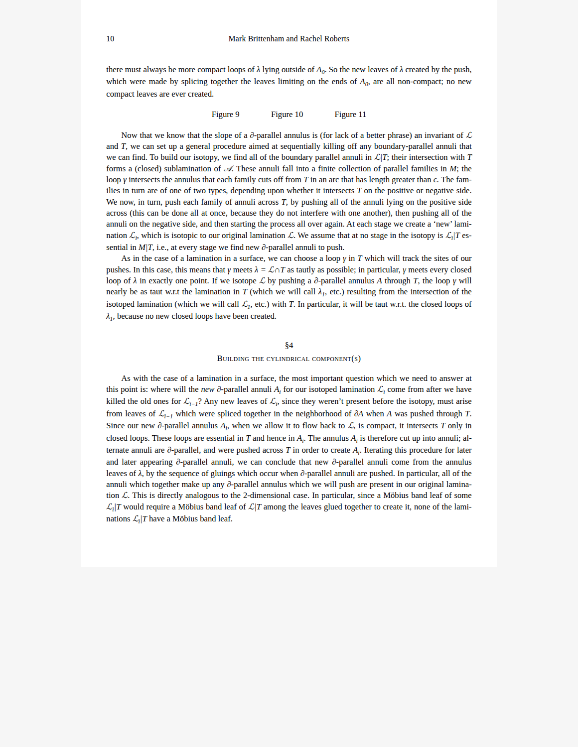10
Mark Brittenham and Rachel Roberts
there must always be more compact loops of λ lying outside of A0. So the new leaves of λ created by the push, which were made by splicing together the leaves limiting on the ends of A0, are all non-compact; no new compact leaves are ever created.
Figure 9 Figure 10 Figure 11
Now that we know that the slope of a ∂-parallel annulus is (for lack of a better phrase) an invariant of ℒ and T, we can set up a general procedure aimed at sequentially killing off any boundary-parallel annuli that we can find. To build our isotopy, we find all of the boundary parallel annuli in ℒ|T; their intersection with T forms a (closed) sublamination of 𝒜. These annuli fall into a finite collection of parallel families in M; the loop γ intersects the annulus that each family cuts off from T in an arc that has length greater than ϵ. The families in turn are of one of two types, depending upon whether it intersects T on the positive or negative side. We now, in turn, push each family of annuli across T, by pushing all of the annuli lying on the positive side across (this can be done all at once, because they do not interfere with one another), then pushing all of the annuli on the negative side, and then starting the process all over again. At each stage we create a ‘new’ lamination ℒi, which is isotopic to our original lamination ℒ. We assume that at no stage in the isotopy is ℒi|T essential in M|T, i.e., at every stage we find new ∂-parallel annuli to push.
As in the case of a lamination in a surface, we can choose a loop γ in T which will track the sites of our pushes. In this case, this means that γ meets λ = ℒ∩T as tautly as possible; in particular, γ meets every closed loop of λ in exactly one point. If we isotope ℒ by pushing a ∂-parallel annulus A through T, the loop γ will nearly be as taut w.r.t the lamination in T (which we will call λ1, etc.) resulting from the intersection of the isotoped lamination (which we will call ℒ1, etc.) with T. In particular, it will be taut w.r.t. the closed loops of λ1, because no new closed loops have been created.
§4 Building the cylindrical component(s)
As with the case of a lamination in a surface, the most important question which we need to answer at this point is: where will the new ∂-parallel annuli Ai for our isotoped lamination ℒi come from after we have killed the old ones for ℒi−1? Any new leaves of ℒi, since they weren’t present before the isotopy, must arise from leaves of ℒi−1 which were spliced together in the neighborhood of ∂A when A was pushed through T. Since our new ∂-parallel annulus Ai, when we allow it to flow back to ℒ, is compact, it intersects T only in closed loops. These loops are essential in T and hence in Ai. The annulus Ai is therefore cut up into annuli; alternate annuli are ∂-parallel, and were pushed across T in order to create Ai. Iterating this procedure for later and later appearing ∂-parallel annuli, we can conclude that new ∂-parallel annuli come from the annulus leaves of λ, by the sequence of gluings which occur when ∂-parallel annuli are pushed. In particular, all of the annuli which together make up any ∂-parallel annulus which we will push are present in our original lamination ℒ. This is directly analogous to the 2-dimensional case. In particular, since a Möbius band leaf of some ℒi|T would require a Möbius band leaf of ℒ|T among the leaves glued together to create it, none of the laminations ℒi|T have a Möbius band leaf.